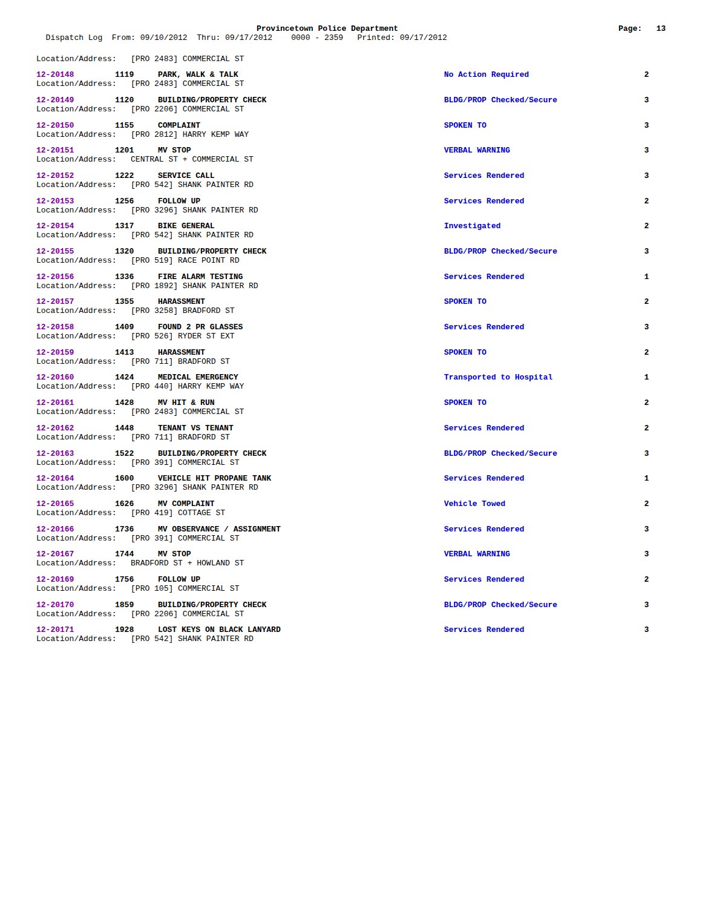Provincetown Police Department
Page: 13
Dispatch Log From: 09/10/2012 Thru: 09/17/2012 0000 - 2359 Printed: 09/17/2012
| Location/Address: [PRO 2483] COMMERCIAL ST |
| 12-20148 | 1119 | PARK, WALK & TALK | No Action Required | 2 |
| Location/Address: [PRO 2483] COMMERCIAL ST |
| 12-20149 | 1120 | BUILDING/PROPERTY CHECK | BLDG/PROP Checked/Secure | 3 |
| Location/Address: [PRO 2206] COMMERCIAL ST |
| 12-20150 | 1155 | COMPLAINT | SPOKEN TO | 3 |
| Location/Address: [PRO 2812] HARRY KEMP WAY |
| 12-20151 | 1201 | MV STOP | VERBAL WARNING | 3 |
| Location/Address: CENTRAL ST + COMMERCIAL ST |
| 12-20152 | 1222 | SERVICE CALL | Services Rendered | 3 |
| Location/Address: [PRO 542] SHANK PAINTER RD |
| 12-20153 | 1256 | FOLLOW UP | Services Rendered | 2 |
| Location/Address: [PRO 3296] SHANK PAINTER RD |
| 12-20154 | 1317 | BIKE GENERAL | Investigated | 2 |
| Location/Address: [PRO 542] SHANK PAINTER RD |
| 12-20155 | 1320 | BUILDING/PROPERTY CHECK | BLDG/PROP Checked/Secure | 3 |
| Location/Address: [PRO 519] RACE POINT RD |
| 12-20156 | 1336 | FIRE ALARM TESTING | Services Rendered | 1 |
| Location/Address: [PRO 1892] SHANK PAINTER RD |
| 12-20157 | 1355 | HARASSMENT | SPOKEN TO | 2 |
| Location/Address: [PRO 3258] BRADFORD ST |
| 12-20158 | 1409 | FOUND 2 PR GLASSES | Services Rendered | 3 |
| Location/Address: [PRO 526] RYDER ST EXT |
| 12-20159 | 1413 | HARASSMENT | SPOKEN TO | 2 |
| Location/Address: [PRO 711] BRADFORD ST |
| 12-20160 | 1424 | MEDICAL EMERGENCY | Transported to Hospital | 1 |
| Location/Address: [PRO 440] HARRY KEMP WAY |
| 12-20161 | 1428 | MV HIT & RUN | SPOKEN TO | 2 |
| Location/Address: [PRO 2483] COMMERCIAL ST |
| 12-20162 | 1448 | TENANT VS TENANT | Services Rendered | 2 |
| Location/Address: [PRO 711] BRADFORD ST |
| 12-20163 | 1522 | BUILDING/PROPERTY CHECK | BLDG/PROP Checked/Secure | 3 |
| Location/Address: [PRO 391] COMMERCIAL ST |
| 12-20164 | 1600 | VEHICLE HIT PROPANE TANK | Services Rendered | 1 |
| Location/Address: [PRO 3296] SHANK PAINTER RD |
| 12-20165 | 1626 | MV COMPLAINT | Vehicle Towed | 2 |
| Location/Address: [PRO 419] COTTAGE ST |
| 12-20166 | 1736 | MV OBSERVANCE / ASSIGNMENT | Services Rendered | 3 |
| Location/Address: [PRO 391] COMMERCIAL ST |
| 12-20167 | 1744 | MV STOP | VERBAL WARNING | 3 |
| Location/Address: BRADFORD ST + HOWLAND ST |
| 12-20169 | 1756 | FOLLOW UP | Services Rendered | 2 |
| Location/Address: [PRO 105] COMMERCIAL ST |
| 12-20170 | 1859 | BUILDING/PROPERTY CHECK | BLDG/PROP Checked/Secure | 3 |
| Location/Address: [PRO 2206] COMMERCIAL ST |
| 12-20171 | 1928 | LOST KEYS ON BLACK LANYARD | Services Rendered | 3 |
| Location/Address: [PRO 542] SHANK PAINTER RD |